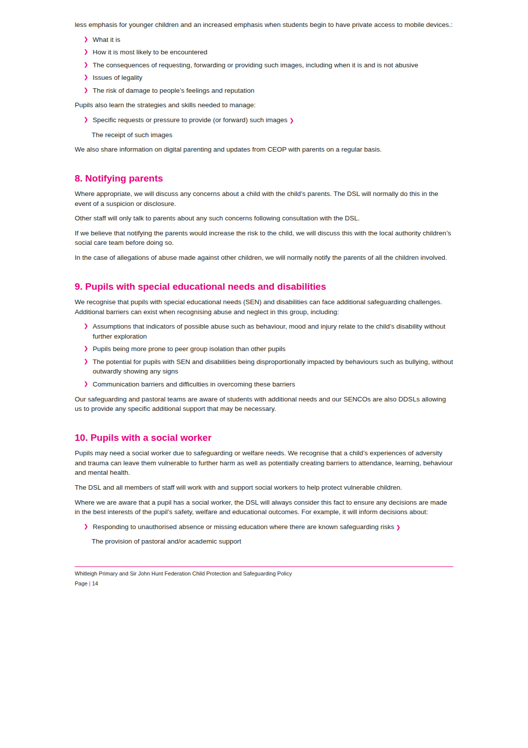less emphasis for younger children and an increased emphasis when students begin to have private access to mobile devices.:
What it is
How it is most likely to be encountered
The consequences of requesting, forwarding or providing such images, including when it is and is not abusive
Issues of legality
The risk of damage to people’s feelings and reputation
Pupils also learn the strategies and skills needed to manage:
Specific requests or pressure to provide (or forward) such images ❯
The receipt of such images
We also share information on digital parenting and updates from CEOP with parents on a regular basis.
8. Notifying parents
Where appropriate, we will discuss any concerns about a child with the child’s parents. The DSL will normally do this in the event of a suspicion or disclosure.
Other staff will only talk to parents about any such concerns following consultation with the DSL.
If we believe that notifying the parents would increase the risk to the child, we will discuss this with the local authority children’s social care team before doing so.
In the case of allegations of abuse made against other children, we will normally notify the parents of all the children involved.
9. Pupils with special educational needs and disabilities
We recognise that pupils with special educational needs (SEN) and disabilities can face additional safeguarding challenges. Additional barriers can exist when recognising abuse and neglect in this group, including:
Assumptions that indicators of possible abuse such as behaviour, mood and injury relate to the child’s disability without further exploration
Pupils being more prone to peer group isolation than other pupils
The potential for pupils with SEN and disabilities being disproportionally impacted by behaviours such as bullying, without outwardly showing any signs
Communication barriers and difficulties in overcoming these barriers
Our safeguarding and pastoral teams are aware of students with additional needs and our SENCOs are also DDSLs allowing us to provide any specific additional support that may be necessary.
10. Pupils with a social worker
Pupils may need a social worker due to safeguarding or welfare needs. We recognise that a child’s experiences of adversity and trauma can leave them vulnerable to further harm as well as potentially creating barriers to attendance, learning, behaviour and mental health.
The DSL and all members of staff will work with and support social workers to help protect vulnerable children.
Where we are aware that a pupil has a social worker, the DSL will always consider this fact to ensure any decisions are made in the best interests of the pupil’s safety, welfare and educational outcomes. For example, it will inform decisions about:
Responding to unauthorised absence or missing education where there are known safeguarding risks ❯
The provision of pastoral and/or academic support
Whitleigh Primary and Sir John Hunt Federation Child Protection and Safeguarding Policy
Page | 14